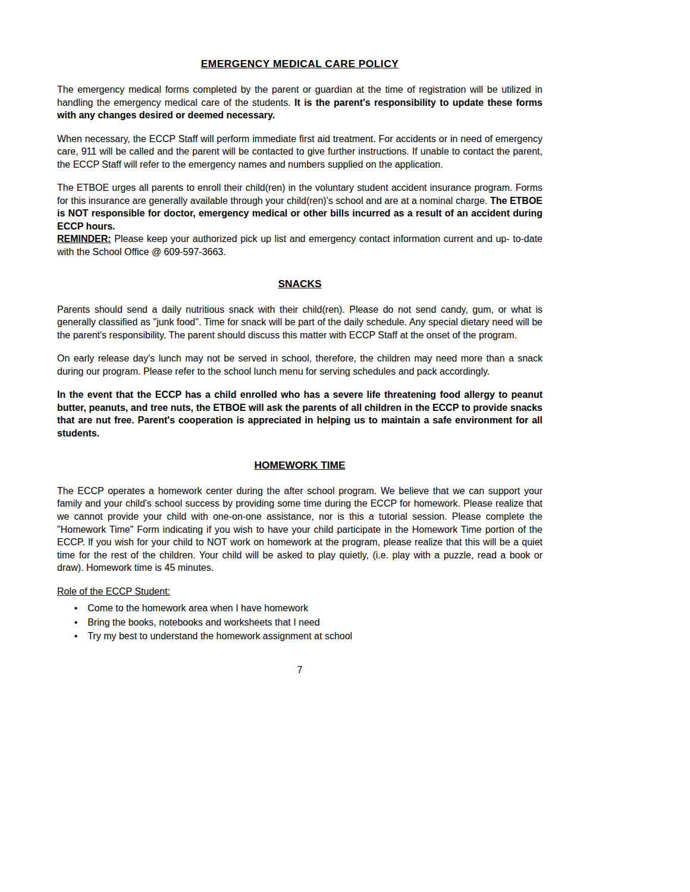EMERGENCY MEDICAL CARE POLICY
The emergency medical forms completed by the parent or guardian at the time of registration will be utilized in handling the emergency medical care of the students. It is the parent's responsibility to update these forms with any changes desired or deemed necessary.
When necessary, the ECCP Staff will perform immediate first aid treatment. For accidents or in need of emergency care, 911 will be called and the parent will be contacted to give further instructions. If unable to contact the parent, the ECCP Staff will refer to the emergency names and numbers supplied on the application.
The ETBOE urges all parents to enroll their child(ren) in the voluntary student accident insurance program. Forms for this insurance are generally available through your child(ren)'s school and are at a nominal charge. The ETBOE is NOT responsible for doctor, emergency medical or other bills incurred as a result of an accident during ECCP hours.
REMINDER: Please keep your authorized pick up list and emergency contact information current and up- to-date with the School Office @ 609-597-3663.
SNACKS
Parents should send a daily nutritious snack with their child(ren). Please do not send candy, gum, or what is generally classified as "junk food". Time for snack will be part of the daily schedule. Any special dietary need will be the parent's responsibility. The parent should discuss this matter with ECCP Staff at the onset of the program.
On early release day's lunch may not be served in school, therefore, the children may need more than a snack during our program. Please refer to the school lunch menu for serving schedules and pack accordingly.
In the event that the ECCP has a child enrolled who has a severe life threatening food allergy to peanut butter, peanuts, and tree nuts, the ETBOE will ask the parents of all children in the ECCP to provide snacks that are nut free. Parent's cooperation is appreciated in helping us to maintain a safe environment for all students.
HOMEWORK TIME
The ECCP operates a homework center during the after school program. We believe that we can support your family and your child's school success by providing some time during the ECCP for homework. Please realize that we cannot provide your child with one-on-one assistance, nor is this a tutorial session. Please complete the "Homework Time" Form indicating if you wish to have your child participate in the Homework Time portion of the ECCP. lf you wish for your child to NOT work on homework at the program, please realize that this will be a quiet time for the rest of the children. Your child will be asked to play quietly, (i.e. play with a puzzle, read a book or draw). Homework time is 45 minutes.
Role of the ECCP Student:
Come to the homework area when I have homework
Bring the books, notebooks and worksheets that I need
Try my best to understand the homework assignment at school
7